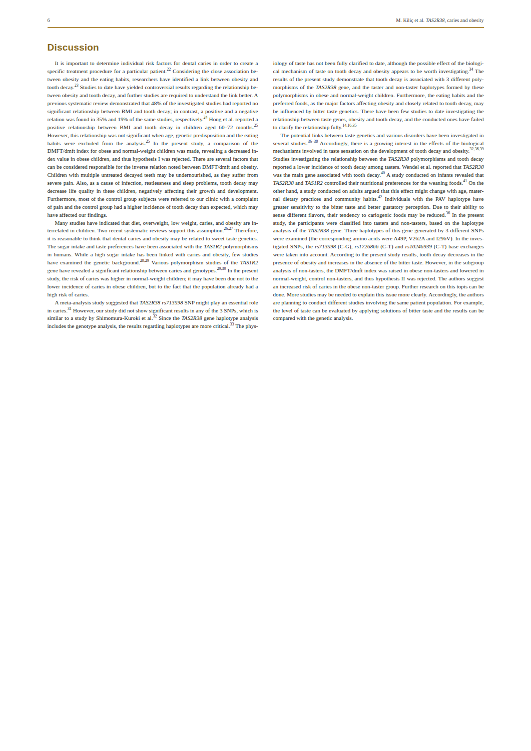6 M. Kiliç et al. TAS2R38, caries and obesity
Discussion
It is important to determine individual risk factors for dental caries in order to create a specific treatment procedure for a particular patient.22 Considering the close association between obesity and the eating habits, researchers have identified a link between obesity and tooth decay.23 Studies to date have yielded controversial results regarding the relationship between obesity and tooth decay, and further studies are required to understand the link better. A previous systematic review demonstrated that 48% of the investigated studies had reported no significant relationship between BMI and tooth decay; in contrast, a positive and a negative relation was found in 35% and 19% of the same studies, respectively.24 Hong et al. reported a positive relationship between BMI and tooth decay in children aged 60–72 months.25 However, this relationship was not significant when age, genetic predisposition and the eating habits were excluded from the analysis.25 In the present study, a comparison of the DMFT/dmft index for obese and normal-weight children was made, revealing a decreased index value in obese children, and thus hypothesis I was rejected. There are several factors that can be considered responsible for the inverse relation noted between DMFT/dmft and obesity. Children with multiple untreated decayed teeth may be undernourished, as they suffer from severe pain. Also, as a cause of infection, restlessness and sleep problems, tooth decay may decrease life quality in these children, negatively affecting their growth and development. Furthermore, most of the control group subjects were referred to our clinic with a complaint of pain and the control group had a higher incidence of tooth decay than expected, which may have affected our findings.
Many studies have indicated that diet, overweight, low weight, caries, and obesity are interrelated in children. Two recent systematic reviews support this assumption.26,27 Therefore, it is reasonable to think that dental caries and obesity may be related to sweet taste genetics. The sugar intake and taste preferences have been associated with the TAS1R2 polymorphisms in humans. While a high sugar intake has been linked with caries and obesity, few studies have examined the genetic background.28,29 Various polymorphism studies of the TAS1R2 gene have revealed a significant relationship between caries and genotypes.29,30 In the present study, the risk of caries was higher in normal-weight children; it may have been due not to the lower incidence of caries in obese children, but to the fact that the population already had a high risk of caries.
A meta-analysis study suggested that TAS2R38 rs713598 SNP might play an essential role in caries.31 However, our study did not show significant results in any of the 3 SNPs, which is similar to a study by Shimomura-Kuroki et al.32 Since the TAS2R38 gene haplotype analysis includes the genotype analysis, the results regarding haplotypes are more critical.33 The physiology of taste has not been fully clarified to date, although the possible effect of the biological mechanism of taste on tooth decay and obesity appears to be worth investigating.34 The results of the present study demonstrate that tooth decay is associated with 3 different polymorphisms of the TAS2R38 gene, and the taster and non-taster haplotypes formed by these polymorphisms in obese and normal-weight children. Furthermore, the eating habits and the preferred foods, as the major factors affecting obesity and closely related to tooth decay, may be influenced by bitter taste genetics. There have been few studies to date investigating the relationship between taste genes, obesity and tooth decay, and the conducted ones have failed to clarify the relationship fully.14,16,35
The potential links between taste genetics and various disorders have been investigated in several studies.36–38 Accordingly, there is a growing interest in the effects of the biological mechanisms involved in taste sensation on the development of tooth decay and obesity.32,38,39 Studies investigating the relationship between the TAS2R38 polymorphisms and tooth decay reported a lower incidence of tooth decay among tasters. Wendel et al. reported that TAS2R38 was the main gene associated with tooth decay.40 A study conducted on infants revealed that TAS2R38 and TAS1R2 controlled their nutritional preferences for the weaning foods.41 On the other hand, a study conducted on adults argued that this effect might change with age, maternal dietary practices and community habits.42 Individuals with the PAV haplotype have greater sensitivity to the bitter taste and better gustatory perception. Due to their ability to sense different flavors, their tendency to cariogenic foods may be reduced.36 In the present study, the participants were classified into tasters and non-tasters, based on the haplotype analysis of the TAS2R38 gene. Three haplotypes of this gene generated by 3 different SNPs were examined (the corresponding amino acids were A49P, V262A and I296V). In the investigated SNPs, the rs713598 (C-G), rs1726866 (C-T) and rs10246939 (C-T) base exchanges were taken into account. According to the present study results, tooth decay decreases in the presence of obesity and increases in the absence of the bitter taste. However, in the subgroup analysis of non-tasters, the DMFT/dmft index was raised in obese non-tasters and lowered in normal-weight, control non-tasters, and thus hypothesis II was rejected. The authors suggest an increased risk of caries in the obese non-taster group. Further research on this topis can be done. More studies may be needed to explain this issue more clearly. Accordingly, the authors are planning to conduct different studies involving the same patient population. For example, the level of taste can be evaluated by applying solutions of bitter taste and the results can be compared with the genetic analysis.